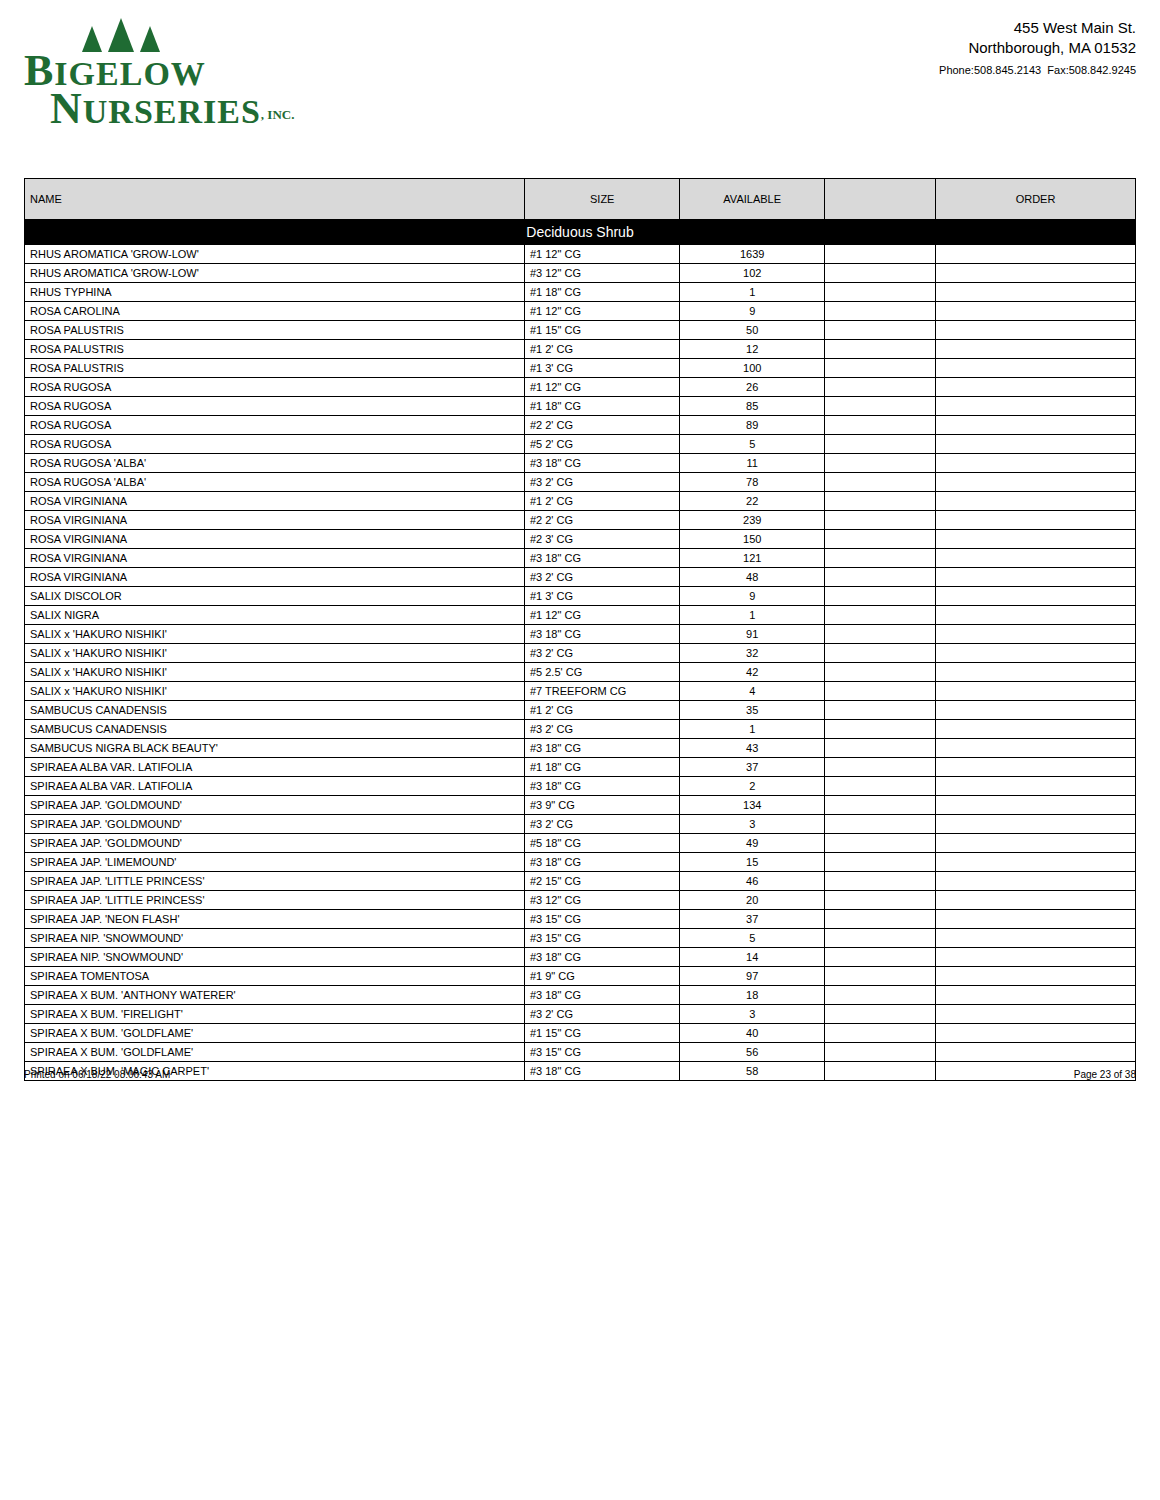BIGELOW
NURSERIES, INC.
455 West Main St.
Northborough, MA 01532
Phone:508.845.2143 Fax:508.842.9245
| NAME | SIZE | AVAILABLE | | ORDER |
| --- | --- | --- | --- | --- |
| Deciduous Shrub |
| RHUS AROMATICA 'GROW-LOW' | #1 12" CG | 1639 | | |
| RHUS AROMATICA 'GROW-LOW' | #3 12" CG | 102 | | |
| RHUS TYPHINA | #1 18" CG | 1 | | |
| ROSA CAROLINA | #1 12" CG | 9 | | |
| ROSA PALUSTRIS | #1 15" CG | 50 | | |
| ROSA PALUSTRIS | #1 2' CG | 12 | | |
| ROSA PALUSTRIS | #1 3' CG | 100 | | |
| ROSA RUGOSA | #1 12" CG | 26 | | |
| ROSA RUGOSA | #1 18" CG | 85 | | |
| ROSA RUGOSA | #2 2' CG | 89 | | |
| ROSA RUGOSA | #5 2' CG | 5 | | |
| ROSA RUGOSA 'ALBA' | #3 18" CG | 11 | | |
| ROSA RUGOSA 'ALBA' | #3 2' CG | 78 | | |
| ROSA VIRGINIANA | #1 2' CG | 22 | | |
| ROSA VIRGINIANA | #2 2' CG | 239 | | |
| ROSA VIRGINIANA | #2 3' CG | 150 | | |
| ROSA VIRGINIANA | #3 18" CG | 121 | | |
| ROSA VIRGINIANA | #3 2' CG | 48 | | |
| SALIX DISCOLOR | #1 3' CG | 9 | | |
| SALIX NIGRA | #1 12" CG | 1 | | |
| SALIX x 'HAKURO NISHIKI' | #3 18" CG | 91 | | |
| SALIX x 'HAKURO NISHIKI' | #3 2' CG | 32 | | |
| SALIX x 'HAKURO NISHIKI' | #5 2.5' CG | 42 | | |
| SALIX x 'HAKURO NISHIKI' | #7 TREEFORM CG | 4 | | |
| SAMBUCUS CANADENSIS | #1 2' CG | 35 | | |
| SAMBUCUS CANADENSIS | #3 2' CG | 1 | | |
| SAMBUCUS NIGRA BLACK BEAUTY' | #3 18" CG | 43 | | |
| SPIRAEA ALBA VAR. LATIFOLIA | #1 18" CG | 37 | | |
| SPIRAEA ALBA VAR. LATIFOLIA | #3 18" CG | 2 | | |
| SPIRAEA JAP. 'GOLDMOUND' | #3 9" CG | 134 | | |
| SPIRAEA JAP. 'GOLDMOUND' | #3 2' CG | 3 | | |
| SPIRAEA JAP. 'GOLDMOUND' | #5 18" CG | 49 | | |
| SPIRAEA JAP. 'LIMEMOUND' | #3 18" CG | 15 | | |
| SPIRAEA JAP. 'LITTLE PRINCESS' | #2 15" CG | 46 | | |
| SPIRAEA JAP. 'LITTLE PRINCESS' | #3 12" CG | 20 | | |
| SPIRAEA JAP. 'NEON FLASH' | #3 15" CG | 37 | | |
| SPIRAEA NIP. 'SNOWMOUND' | #3 15" CG | 5 | | |
| SPIRAEA NIP. 'SNOWMOUND' | #3 18" CG | 14 | | |
| SPIRAEA TOMENTOSA | #1 9" CG | 97 | | |
| SPIRAEA X BUM. 'ANTHONY WATERER' | #3 18" CG | 18 | | |
| SPIRAEA X BUM. 'FIRELIGHT' | #3 2' CG | 3 | | |
| SPIRAEA X BUM. 'GOLDFLAME' | #1 15" CG | 40 | | |
| SPIRAEA X BUM. 'GOLDFLAME' | #3 15" CG | 56 | | |
| SPIRAEA X BUM. 'MAGIC CARPET' | #3 18" CG | 58 | | |
Printed on 06/18/22 08:06:43 AM
Page 23 of 38